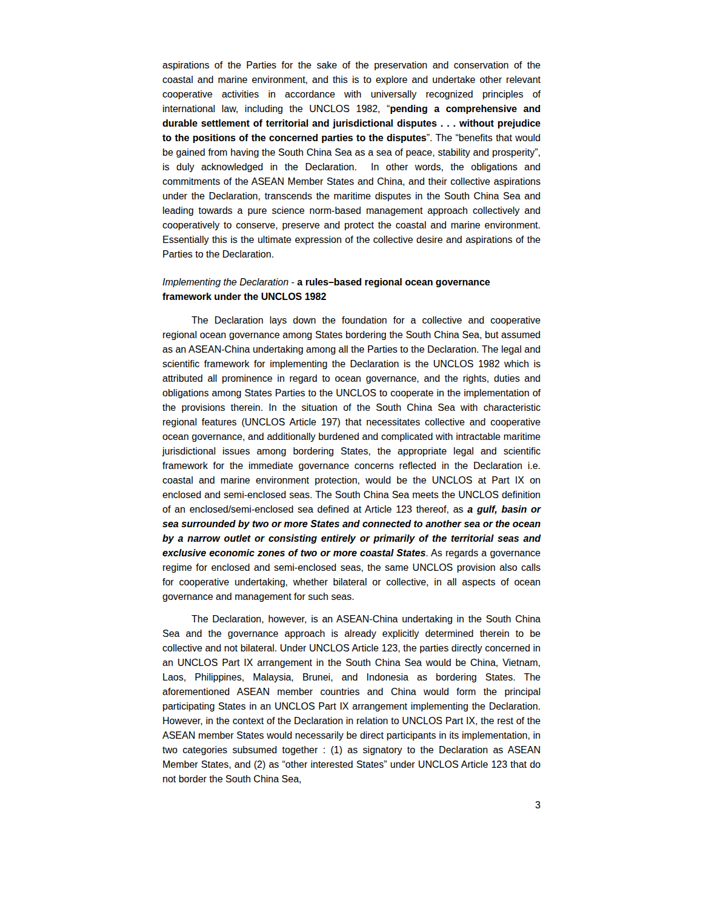aspirations of the Parties for the sake of the preservation and conservation of the coastal and marine environment, and this is to explore and undertake other relevant cooperative activities in accordance with universally recognized principles of international law, including the UNCLOS 1982, “pending a comprehensive and durable settlement of territorial and jurisdictional disputes . . . without prejudice to the positions of the concerned parties to the disputes”. The “benefits that would be gained from having the South China Sea as a sea of peace, stability and prosperity”, is duly acknowledged in the Declaration. In other words, the obligations and commitments of the ASEAN Member States and China, and their collective aspirations under the Declaration, transcends the maritime disputes in the South China Sea and leading towards a pure science norm-based management approach collectively and cooperatively to conserve, preserve and protect the coastal and marine environment. Essentially this is the ultimate expression of the collective desire and aspirations of the Parties to the Declaration.
Implementing the Declaration - a rules–based regional ocean governance framework under the UNCLOS 1982
The Declaration lays down the foundation for a collective and cooperative regional ocean governance among States bordering the South China Sea, but assumed as an ASEAN-China undertaking among all the Parties to the Declaration. The legal and scientific framework for implementing the Declaration is the UNCLOS 1982 which is attributed all prominence in regard to ocean governance, and the rights, duties and obligations among States Parties to the UNCLOS to cooperate in the implementation of the provisions therein. In the situation of the South China Sea with characteristic regional features (UNCLOS Article 197) that necessitates collective and cooperative ocean governance, and additionally burdened and complicated with intractable maritime jurisdictional issues among bordering States, the appropriate legal and scientific framework for the immediate governance concerns reflected in the Declaration i.e. coastal and marine environment protection, would be the UNCLOS at Part IX on enclosed and semi-enclosed seas. The South China Sea meets the UNCLOS definition of an enclosed/semi-enclosed sea defined at Article 123 thereof, as a gulf, basin or sea surrounded by two or more States and connected to another sea or the ocean by a narrow outlet or consisting entirely or primarily of the territorial seas and exclusive economic zones of two or more coastal States. As regards a governance regime for enclosed and semi-enclosed seas, the same UNCLOS provision also calls for cooperative undertaking, whether bilateral or collective, in all aspects of ocean governance and management for such seas.
The Declaration, however, is an ASEAN-China undertaking in the South China Sea and the governance approach is already explicitly determined therein to be collective and not bilateral. Under UNCLOS Article 123, the parties directly concerned in an UNCLOS Part IX arrangement in the South China Sea would be China, Vietnam, Laos, Philippines, Malaysia, Brunei, and Indonesia as bordering States. The aforementioned ASEAN member countries and China would form the principal participating States in an UNCLOS Part IX arrangement implementing the Declaration. However, in the context of the Declaration in relation to UNCLOS Part IX, the rest of the ASEAN member States would necessarily be direct participants in its implementation, in two categories subsumed together : (1) as signatory to the Declaration as ASEAN Member States, and (2) as “other interested States” under UNCLOS Article 123 that do not border the South China Sea,
3